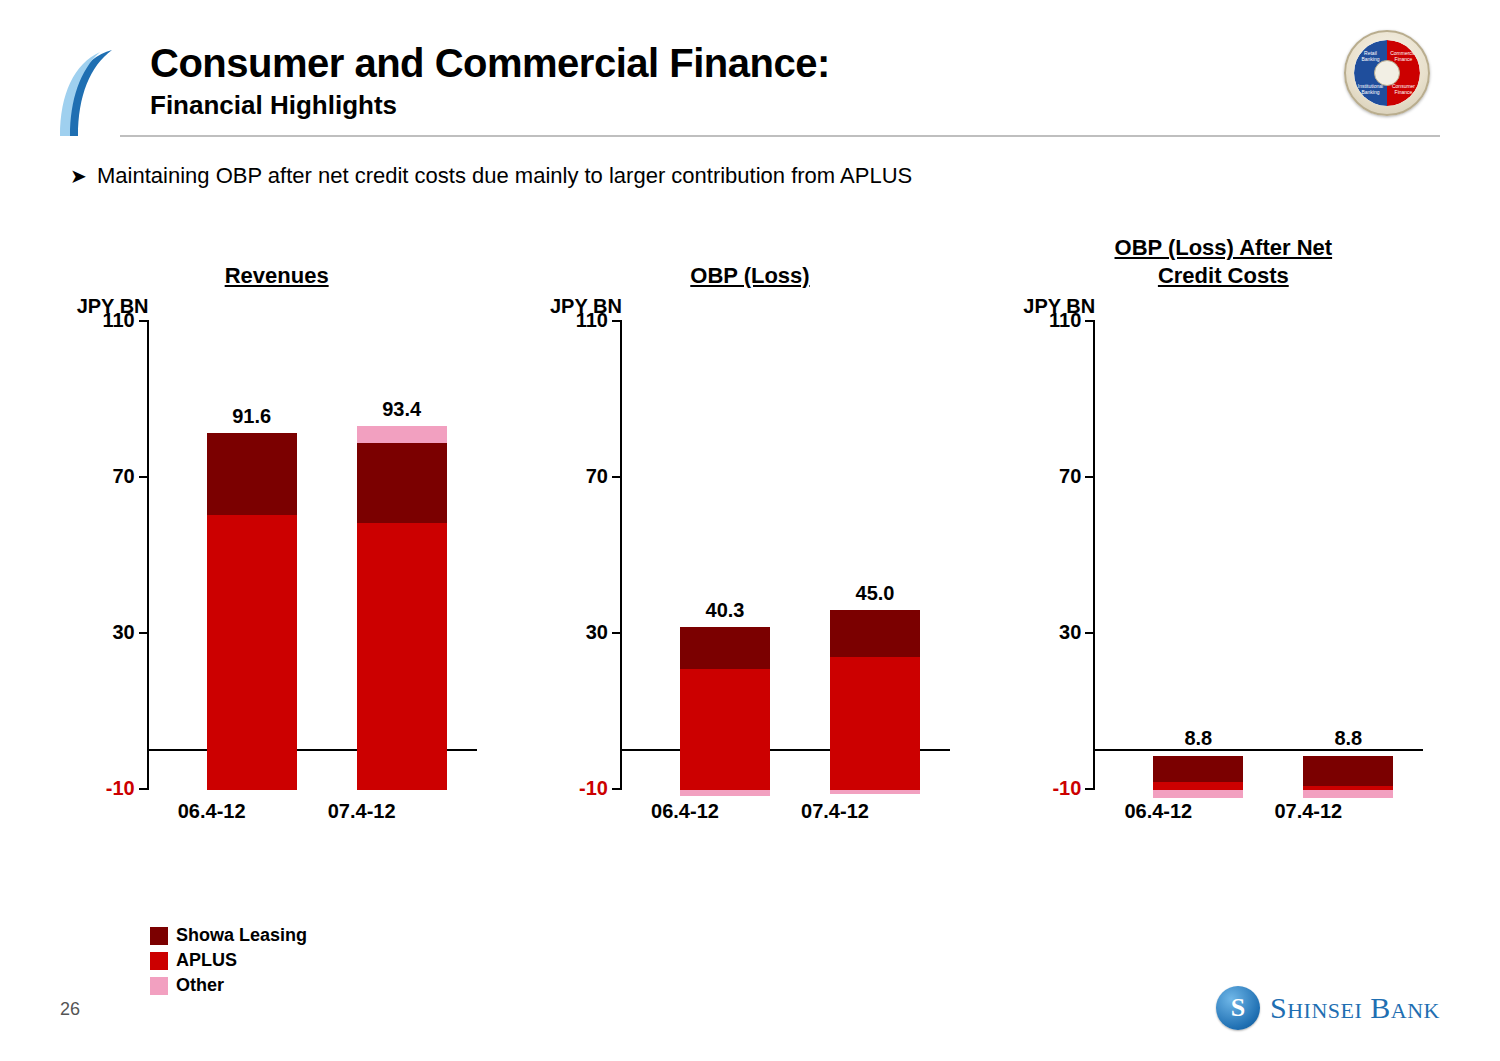Consumer and Commercial Finance:
Financial Highlights
Retail
Banking
Commercial
Finance
Institutional
Banking
Consumer
Finance
➤ Maintaining OBP after net credit costs due mainly to larger contribution from APLUS
Revenues
JPY BN
110
70
30
-10
91.6
93.4
06.4-12
07.4-12
OBP (Loss)
JPY BN
110
70
30
-10
40.3
45.0
06.4-12
07.4-12
OBP (Loss) After Net
Credit Costs
JPY BN
110
70
30
-10
8.8
8.8
06.4-12
07.4-12
Showa Leasing
APLUS
Other
26
SHINSEI BANK